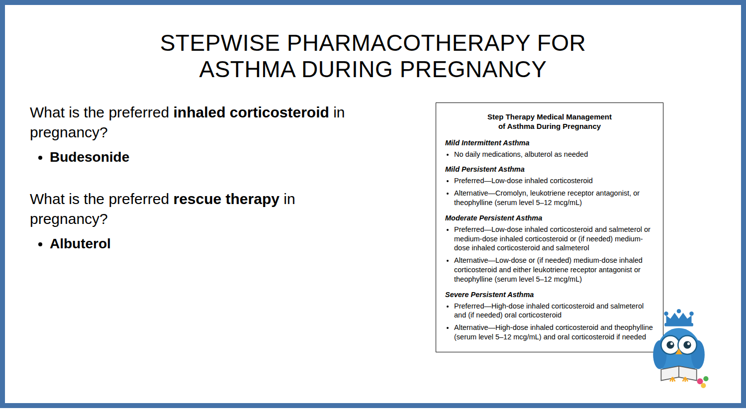STEPWISE PHARMACOTHERAPY FOR
ASTHMA DURING PREGNANCY
What is the preferred inhaled corticosteroid in pregnancy?
Budesonide
What is the preferred rescue therapy in pregnancy?
Albuterol
Step Therapy Medical Management
of Asthma During Pregnancy
Mild Intermittent Asthma
No daily medications, albuterol as needed
Mild Persistent Asthma
Preferred—Low-dose inhaled corticosteroid
Alternative—Cromolyn, leukotriene receptor antagonist, or theophylline (serum level 5–12 mcg/mL)
Moderate Persistent Asthma
Preferred—Low-dose inhaled corticosteroid and salmeterol or medium-dose inhaled corticosteroid or (if needed) medium-dose inhaled corticosteroid and salmeterol
Alternative—Low-dose or (if needed) medium-dose inhaled corticosteroid and either leukotriene receptor antagonist or theophylline (serum level 5–12 mcg/mL)
Severe Persistent Asthma
Preferred—High-dose inhaled corticosteroid and salmeterol and (if needed) oral corticosteroid
Alternative—High-dose inhaled corticosteroid and theophylline (serum level 5–12 mcg/mL) and oral corticosteroid if needed